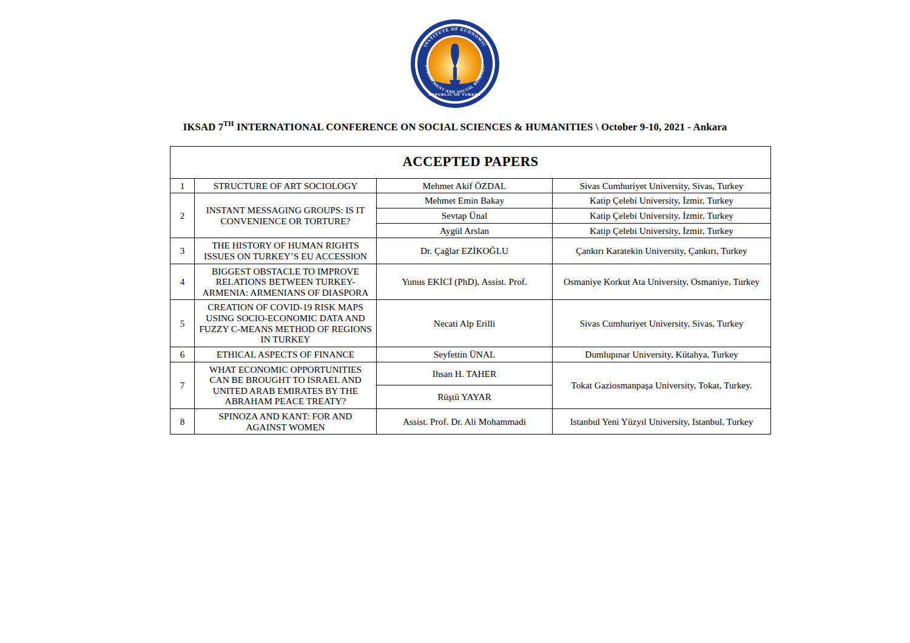INSTITUTE OF ECONOMIC DEVELOPMENT AND SOCIAL RESEARCH REPUBLIC OF TURKEY
IKSAD 7TH INTERNATIONAL CONFERENCE ON SOCIAL SCIENCES & HUMANITIES \ October 9-10, 2021 - Ankara
ACCEPTED PAPERS
| 1 | STRUCTURE OF ART SOCIOLOGY | Mehmet Akif ÖZDAL | Sivas Cumhuriyet University, Sivas, Turkey |
| 2 | INSTANT MESSAGING GROUPS: IS IT CONVENIENCE OR TORTURE? | Mehmet Emin Bakay | Katip Çelebi University, İzmir, Turkey |
| Sevtap Ünal | Katip Çelebi University, İzmir, Turkey |
| Aygül Arslan | Katip Çelebi University, İzmir, Turkey |
| 3 | THE HISTORY OF HUMAN RIGHTS ISSUES ON TURKEY’S EU ACCESSION | Dr. Çağlar EZİKOĞLU | Çankırı Karatekin University, Çankırı, Turkey |
| 4 | BIGGEST OBSTACLE TO IMPROVE RELATIONS BETWEEN TURKEY-ARMENIA: ARMENIANS OF DIASPORA | Yunus EKİCİ (PhD), Assist. Prof. | Osmaniye Korkut Ata University, Osmaniye, Turkey |
| 5 | CREATION OF COVID-19 RISK MAPS USING SOCIO-ECONOMIC DATA AND FUZZY C-MEANS METHOD OF REGIONS IN TURKEY | Necati Alp Erilli | Sivas Cumhuriyet University, Sivas, Turkey |
| 6 | ETHICAL ASPECTS OF FINANCE | Seyfettin ÜNAL | Dumlupınar University, Kütahya, Turkey |
| 7 | WHAT ECONOMIC OPPORTUNITIES CAN BE BROUGHT TO ISRAEL AND UNITED ARAB EMIRATES BY THE ABRAHAM PEACE TREATY? | Ihsan H. TAHER | Tokat Gaziosmanpaşa University, Tokat, Turkey. |
| Rüştü YAYAR |
| 8 | SPINOZA AND KANT: FOR AND AGAINST WOMEN | Assist. Prof. Dr. Ali Mohammadi | Istanbul Yeni Yüzyıl University, Istanbul, Turkey |